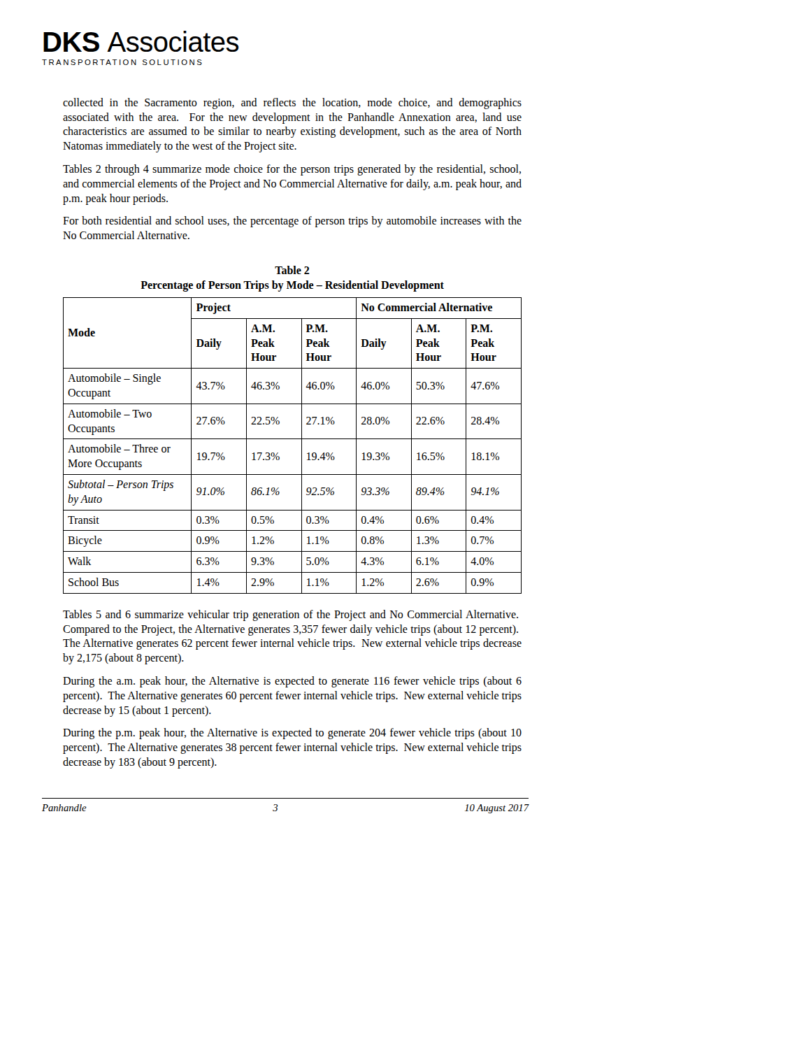DKS Associates
TRANSPORTATION SOLUTIONS
collected in the Sacramento region, and reflects the location, mode choice, and demographics associated with the area. For the new development in the Panhandle Annexation area, land use characteristics are assumed to be similar to nearby existing development, such as the area of North Natomas immediately to the west of the Project site.
Tables 2 through 4 summarize mode choice for the person trips generated by the residential, school, and commercial elements of the Project and No Commercial Alternative for daily, a.m. peak hour, and p.m. peak hour periods.
For both residential and school uses, the percentage of person trips by automobile increases with the No Commercial Alternative.
Table 2
Percentage of Person Trips by Mode – Residential Development
| Mode | Project | No Commercial Alternative |
| --- | --- | --- |
| Daily | A.M. Peak Hour | P.M. Peak Hour | Daily | A.M. Peak Hour | P.M. Peak Hour |
| Automobile – Single Occupant | 43.7% | 46.3% | 46.0% | 46.0% | 50.3% | 47.6% |
| Automobile – Two Occupants | 27.6% | 22.5% | 27.1% | 28.0% | 22.6% | 28.4% |
| Automobile – Three or More Occupants | 19.7% | 17.3% | 19.4% | 19.3% | 16.5% | 18.1% |
| Subtotal – Person Trips by Auto | 91.0% | 86.1% | 92.5% | 93.3% | 89.4% | 94.1% |
| Transit | 0.3% | 0.5% | 0.3% | 0.4% | 0.6% | 0.4% |
| Bicycle | 0.9% | 1.2% | 1.1% | 0.8% | 1.3% | 0.7% |
| Walk | 6.3% | 9.3% | 5.0% | 4.3% | 6.1% | 4.0% |
| School Bus | 1.4% | 2.9% | 1.1% | 1.2% | 2.6% | 0.9% |
Tables 5 and 6 summarize vehicular trip generation of the Project and No Commercial Alternative. Compared to the Project, the Alternative generates 3,357 fewer daily vehicle trips (about 12 percent). The Alternative generates 62 percent fewer internal vehicle trips. New external vehicle trips decrease by 2,175 (about 8 percent).
During the a.m. peak hour, the Alternative is expected to generate 116 fewer vehicle trips (about 6 percent). The Alternative generates 60 percent fewer internal vehicle trips. New external vehicle trips decrease by 15 (about 1 percent).
During the p.m. peak hour, the Alternative is expected to generate 204 fewer vehicle trips (about 10 percent). The Alternative generates 38 percent fewer internal vehicle trips. New external vehicle trips decrease by 183 (about 9 percent).
Panhandle 3 10 August 2017